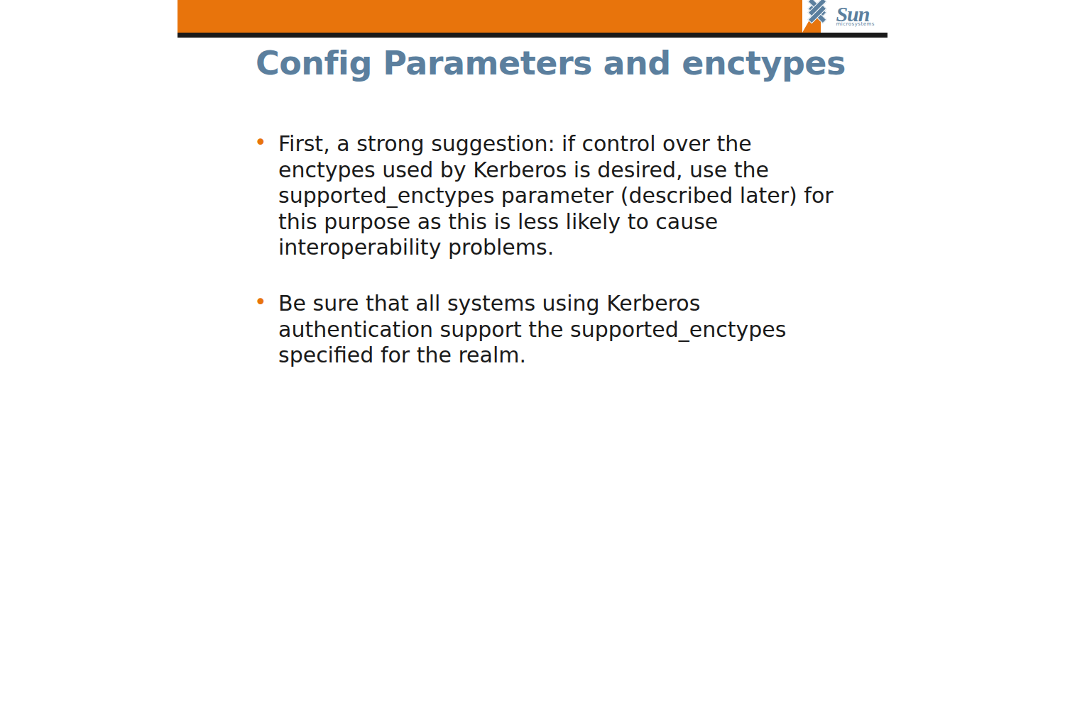Sun
microsystems
Config Parameters and enctypes
First, a strong suggestion: if control over the enctypes used by Kerberos is desired, use the supported_enctypes parameter (described later) for this purpose as this is less likely to cause interoperability problems.
Be sure that all systems using Kerberos authentication support the supported_enctypes specified for the realm.